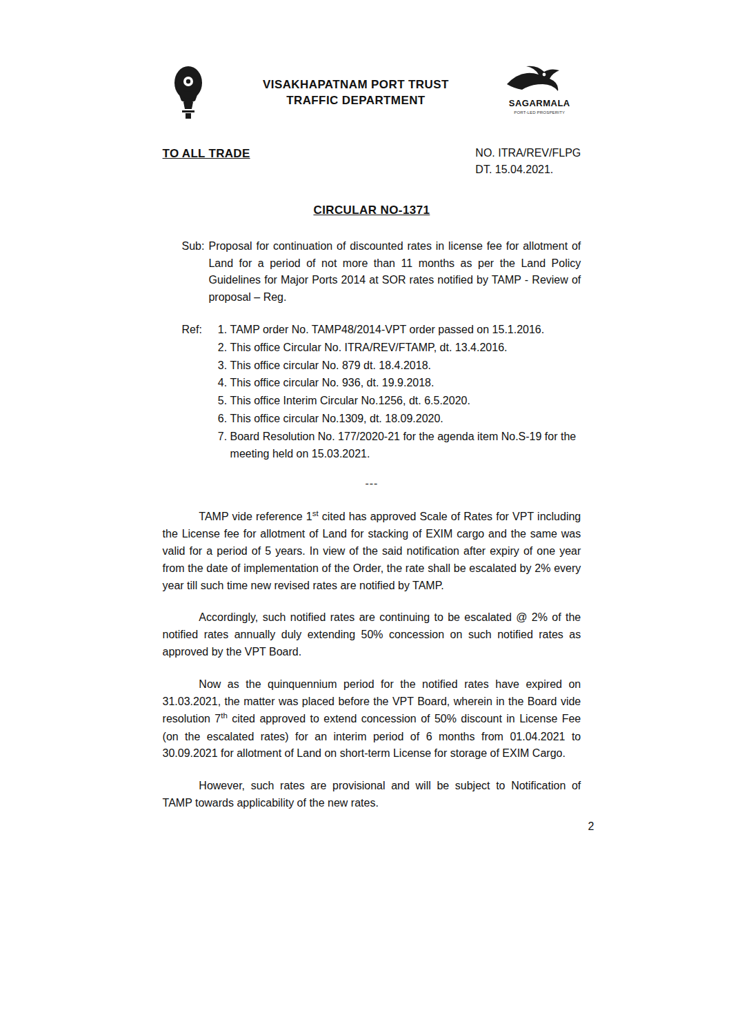VISAKHAPATNAM PORT TRUST
TRAFFIC DEPARTMENT
SAGARMALA
PORT-LED PROSPERITY
TO ALL TRADE
NO. ITRA/REV/FLPG
DT. 15.04.2021.
CIRCULAR NO-1371
Sub:
Proposal for continuation of discounted rates in license fee for allotment of Land for a period of not more than 11 months as per the Land Policy Guidelines for Major Ports 2014 at SOR rates notified by TAMP - Review of proposal – Reg.
Ref:
TAMP order No. TAMP48/2014-VPT order passed on 15.1.2016.
This office Circular No. ITRA/REV/FTAMP, dt. 13.4.2016.
This office circular No. 879 dt. 18.4.2018.
This office circular No. 936, dt. 19.9.2018.
This office Interim Circular No.1256, dt. 6.5.2020.
This office circular No.1309, dt. 18.09.2020.
Board Resolution No. 177/2020-21 for the agenda item No.S-19 for the meeting held on 15.03.2021.
---
TAMP vide reference 1st cited has approved Scale of Rates for VPT including the License fee for allotment of Land for stacking of EXIM cargo and the same was valid for a period of 5 years. In view of the said notification after expiry of one year from the date of implementation of the Order, the rate shall be escalated by 2% every year till such time new revised rates are notified by TAMP.
Accordingly, such notified rates are continuing to be escalated @ 2% of the notified rates annually duly extending 50% concession on such notified rates as approved by the VPT Board.
Now as the quinquennium period for the notified rates have expired on 31.03.2021, the matter was placed before the VPT Board, wherein in the Board vide resolution 7th cited approved to extend concession of 50% discount in License Fee (on the escalated rates) for an interim period of 6 months from 01.04.2021 to 30.09.2021 for allotment of Land on short-term License for storage of EXIM Cargo.
However, such rates are provisional and will be subject to Notification of TAMP towards applicability of the new rates.
2